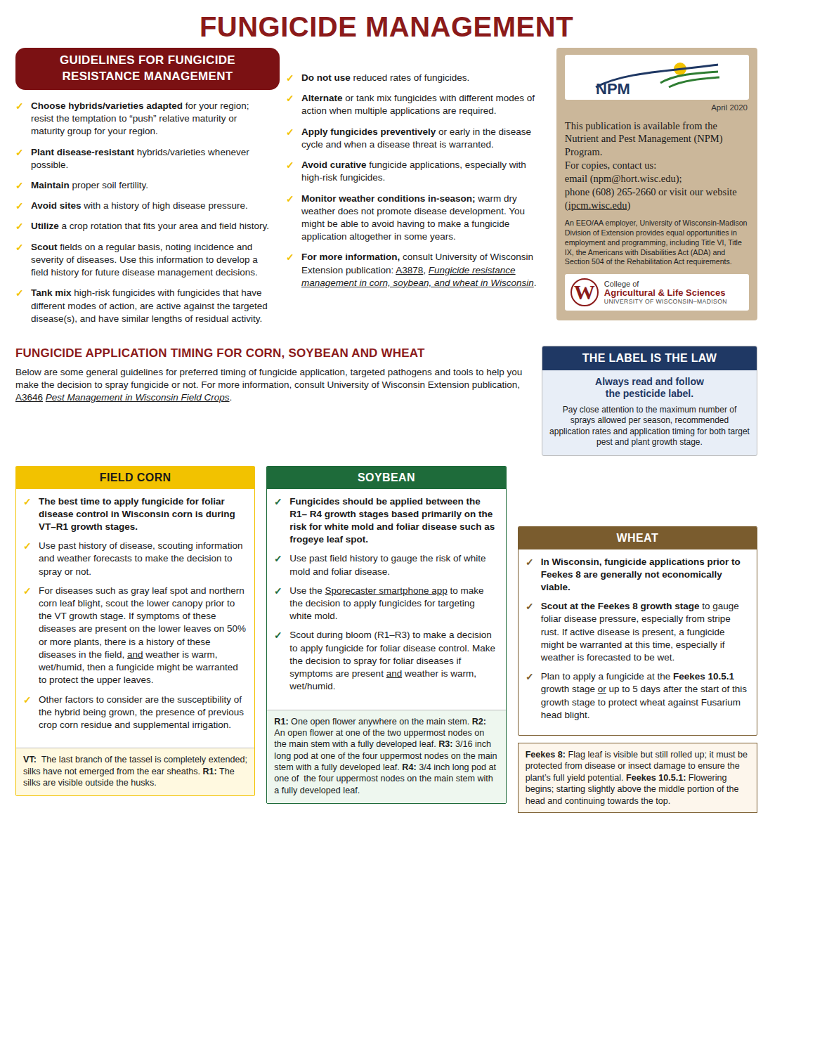FUNGICIDE MANAGEMENT
GUIDELINES FOR FUNGICIDE RESISTANCE MANAGEMENT
Choose hybrids/varieties adapted for your region; resist the temptation to “push” relative maturity or maturity group for your region.
Plant disease-resistant hybrids/varieties whenever possible.
Maintain proper soil fertility.
Avoid sites with a history of high disease pressure.
Utilize a crop rotation that fits your area and field history.
Scout fields on a regular basis, noting incidence and severity of diseases. Use this information to develop a field history for future disease management decisions.
Tank mix high-risk fungicides with fungicides that have different modes of action, are active against the targeted disease(s), and have similar lengths of residual activity.
Do not use reduced rates of fungicides.
Alternate or tank mix fungicides with different modes of action when multiple applications are required.
Apply fungicides preventively or early in the disease cycle and when a disease threat is warranted.
Avoid curative fungicide applications, especially with high-risk fungicides.
Monitor weather conditions in-season; warm dry weather does not promote disease development. You might be able to avoid having to make a fungicide application altogether in some years.
For more information, consult University of Wisconsin Extension publication: A3878, Fungicide resistance management in corn, soybean, and wheat in Wisconsin.
NPM
April 2020
This publication is available from the Nutrient and Pest Management (NPM) Program.
For copies, contact us:
email (npm@hort.wisc.edu);
phone (608) 265-2660 or visit our website (ipcm.wisc.edu)
An EEO/AA employer, University of Wisconsin-Madison Division of Extension provides equal opportunities in employment and programming, including Title VI, Title IX, the Americans with Disabilities Act (ADA) and Section 504 of the Rehabilitation Act requirements.
W
College of
Agricultural & Life Sciences
UNIVERSITY OF WISCONSIN–MADISON
FUNGICIDE APPLICATION TIMING FOR CORN, SOYBEAN AND WHEAT
Below are some general guidelines for preferred timing of fungicide application, targeted pathogens and tools to help you make the decision to spray fungicide or not. For more information, consult University of Wisconsin Extension publication, A3646 Pest Management in Wisconsin Field Crops.
THE LABEL IS THE LAW
Always read and follow
the pesticide label.
Pay close attention to the maximum number of sprays allowed per season, recommended application rates and application timing for both target pest and plant growth stage.
FIELD CORN
The best time to apply fungicide for foliar disease control in Wisconsin corn is during VT–R1 growth stages.
Use past history of disease, scouting information and weather forecasts to make the decision to spray or not.
For diseases such as gray leaf spot and northern corn leaf blight, scout the lower canopy prior to the VT growth stage. If symptoms of these diseases are present on the lower leaves on 50% or more plants, there is a history of these diseases in the field, and weather is warm, wet/humid, then a fungicide might be warranted to protect the upper leaves.
Other factors to consider are the susceptibility of the hybrid being grown, the presence of previous crop corn residue and supplemental irrigation.
VT: The last branch of the tassel is completely extended; silks have not emerged from the ear sheaths. R1: The silks are visible outside the husks.
SOYBEAN
Fungicides should be applied between the R1– R4 growth stages based primarily on the risk for white mold and foliar disease such as frogeye leaf spot.
Use past field history to gauge the risk of white mold and foliar disease.
Use the Sporecaster smartphone app to make the decision to apply fungicides for targeting white mold.
Scout during bloom (R1–R3) to make a decision to apply fungicide for foliar disease control. Make the decision to spray for foliar diseases if symptoms are present and weather is warm, wet/humid.
R1: One open flower anywhere on the main stem. R2: An open flower at one of the two uppermost nodes on the main stem with a fully developed leaf. R3: 3/16 inch long pod at one of the four uppermost nodes on the main stem with a fully developed leaf. R4: 3/4 inch long pod at one of the four uppermost nodes on the main stem with a fully developed leaf.
WHEAT
In Wisconsin, fungicide applications prior to Feekes 8 are generally not economically viable.
Scout at the Feekes 8 growth stage to gauge foliar disease pressure, especially from stripe rust. If active disease is present, a fungicide might be warranted at this time, especially if weather is forecasted to be wet.
Plan to apply a fungicide at the Feekes 10.5.1 growth stage or up to 5 days after the start of this growth stage to protect wheat against Fusarium head blight.
Feekes 8: Flag leaf is visible but still rolled up; it must be protected from disease or insect damage to ensure the plant’s full yield potential. Feekes 10.5.1: Flowering begins; starting slightly above the middle portion of the head and continuing towards the top.